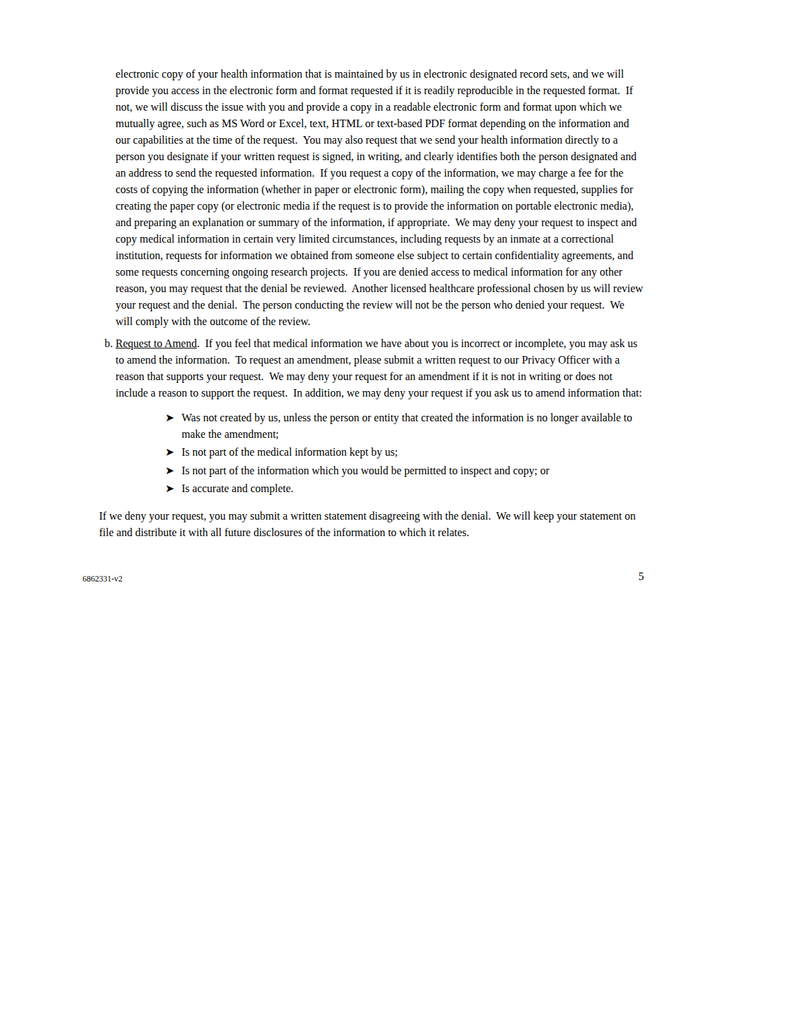electronic copy of your health information that is maintained by us in electronic designated record sets, and we will provide you access in the electronic form and format requested if it is readily reproducible in the requested format. If not, we will discuss the issue with you and provide a copy in a readable electronic form and format upon which we mutually agree, such as MS Word or Excel, text, HTML or text-based PDF format depending on the information and our capabilities at the time of the request. You may also request that we send your health information directly to a person you designate if your written request is signed, in writing, and clearly identifies both the person designated and an address to send the requested information. If you request a copy of the information, we may charge a fee for the costs of copying the information (whether in paper or electronic form), mailing the copy when requested, supplies for creating the paper copy (or electronic media if the request is to provide the information on portable electronic media), and preparing an explanation or summary of the information, if appropriate. We may deny your request to inspect and copy medical information in certain very limited circumstances, including requests by an inmate at a correctional institution, requests for information we obtained from someone else subject to certain confidentiality agreements, and some requests concerning ongoing research projects. If you are denied access to medical information for any other reason, you may request that the denial be reviewed. Another licensed healthcare professional chosen by us will review your request and the denial. The person conducting the review will not be the person who denied your request. We will comply with the outcome of the review.
Request to Amend. If you feel that medical information we have about you is incorrect or incomplete, you may ask us to amend the information. To request an amendment, please submit a written request to our Privacy Officer with a reason that supports your request. We may deny your request for an amendment if it is not in writing or does not include a reason to support the request. In addition, we may deny your request if you ask us to amend information that:
Was not created by us, unless the person or entity that created the information is no longer available to make the amendment;
Is not part of the medical information kept by us;
Is not part of the information which you would be permitted to inspect and copy; or
Is accurate and complete.
If we deny your request, you may submit a written statement disagreeing with the denial. We will keep your statement on file and distribute it with all future disclosures of the information to which it relates.
6862331-v2 5